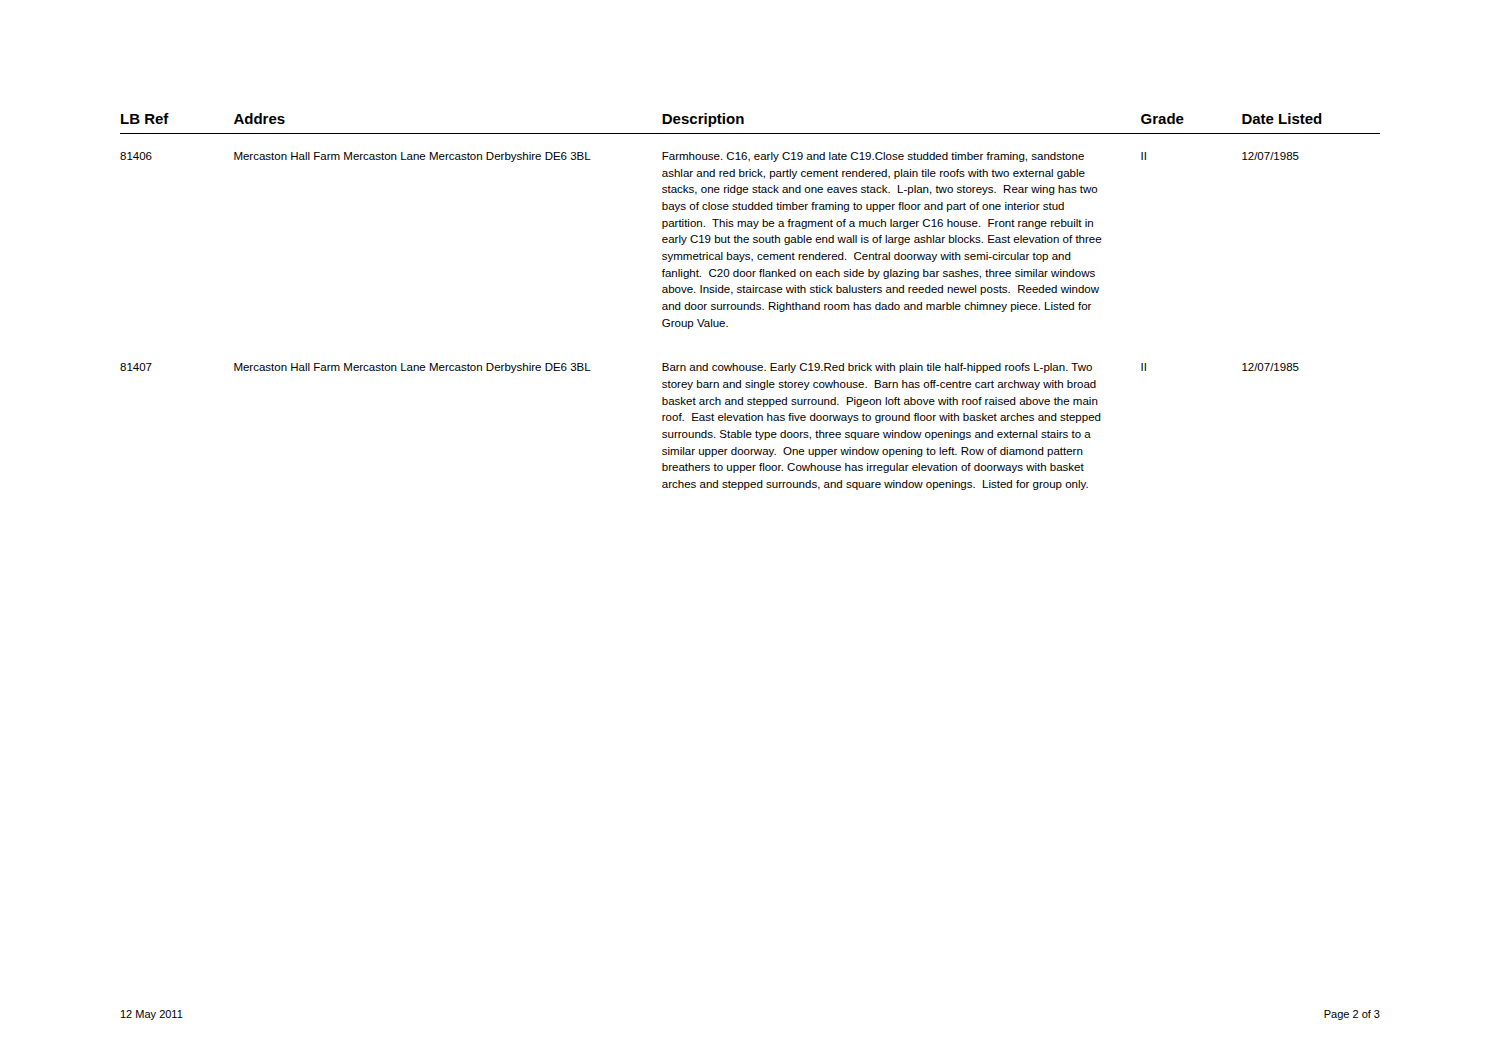| LB Ref | Addres | Description | Grade | Date Listed |
| --- | --- | --- | --- | --- |
| 81406 | Mercaston Hall Farm Mercaston Lane Mercaston Derbyshire DE6 3BL | Farmhouse. C16, early C19 and late C19.Close studded timber framing, sandstone ashlar and red brick, partly cement rendered, plain tile roofs with two external gable stacks, one ridge stack and one eaves stack. L-plan, two storeys. Rear wing has two bays of close studded timber framing to upper floor and part of one interior stud partition. This may be a fragment of a much larger C16 house. Front range rebuilt in early C19 but the south gable end wall is of large ashlar blocks. East elevation of three symmetrical bays, cement rendered. Central doorway with semi-circular top and fanlight. C20 door flanked on each side by glazing bar sashes, three similar windows above. Inside, staircase with stick balusters and reeded newel posts. Reeded window and door surrounds. Righthand room has dado and marble chimney piece. Listed for Group Value. | II | 12/07/1985 |
| 81407 | Mercaston Hall Farm Mercaston Lane Mercaston Derbyshire DE6 3BL | Barn and cowhouse. Early C19.Red brick with plain tile half-hipped roofs L-plan. Two storey barn and single storey cowhouse. Barn has off-centre cart archway with broad basket arch and stepped surround. Pigeon loft above with roof raised above the main roof. East elevation has five doorways to ground floor with basket arches and stepped surrounds. Stable type doors, three square window openings and external stairs to a similar upper doorway. One upper window opening to left. Row of diamond pattern breathers to upper floor. Cowhouse has irregular elevation of doorways with basket arches and stepped surrounds, and square window openings. Listed for group only. | II | 12/07/1985 |
12 May 2011 Page 2 of 3